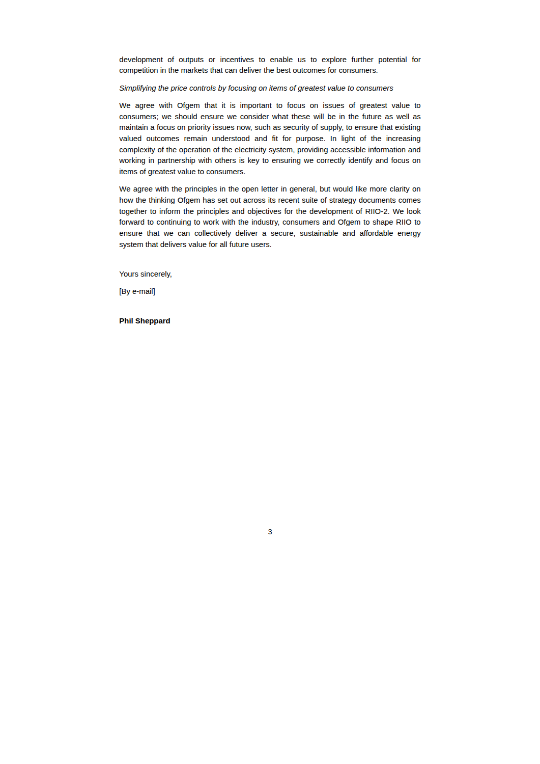development of outputs or incentives to enable us to explore further potential for competition in the markets that can deliver the best outcomes for consumers.
Simplifying the price controls by focusing on items of greatest value to consumers
We agree with Ofgem that it is important to focus on issues of greatest value to consumers; we should ensure we consider what these will be in the future as well as maintain a focus on priority issues now, such as security of supply, to ensure that existing valued outcomes remain understood and fit for purpose. In light of the increasing complexity of the operation of the electricity system, providing accessible information and working in partnership with others is key to ensuring we correctly identify and focus on items of greatest value to consumers.
We agree with the principles in the open letter in general, but would like more clarity on how the thinking Ofgem has set out across its recent suite of strategy documents comes together to inform the principles and objectives for the development of RIIO-2. We look forward to continuing to work with the industry, consumers and Ofgem to shape RIIO to ensure that we can collectively deliver a secure, sustainable and affordable energy system that delivers value for all future users.
Yours sincerely,
[By e-mail]
Phil Sheppard
3